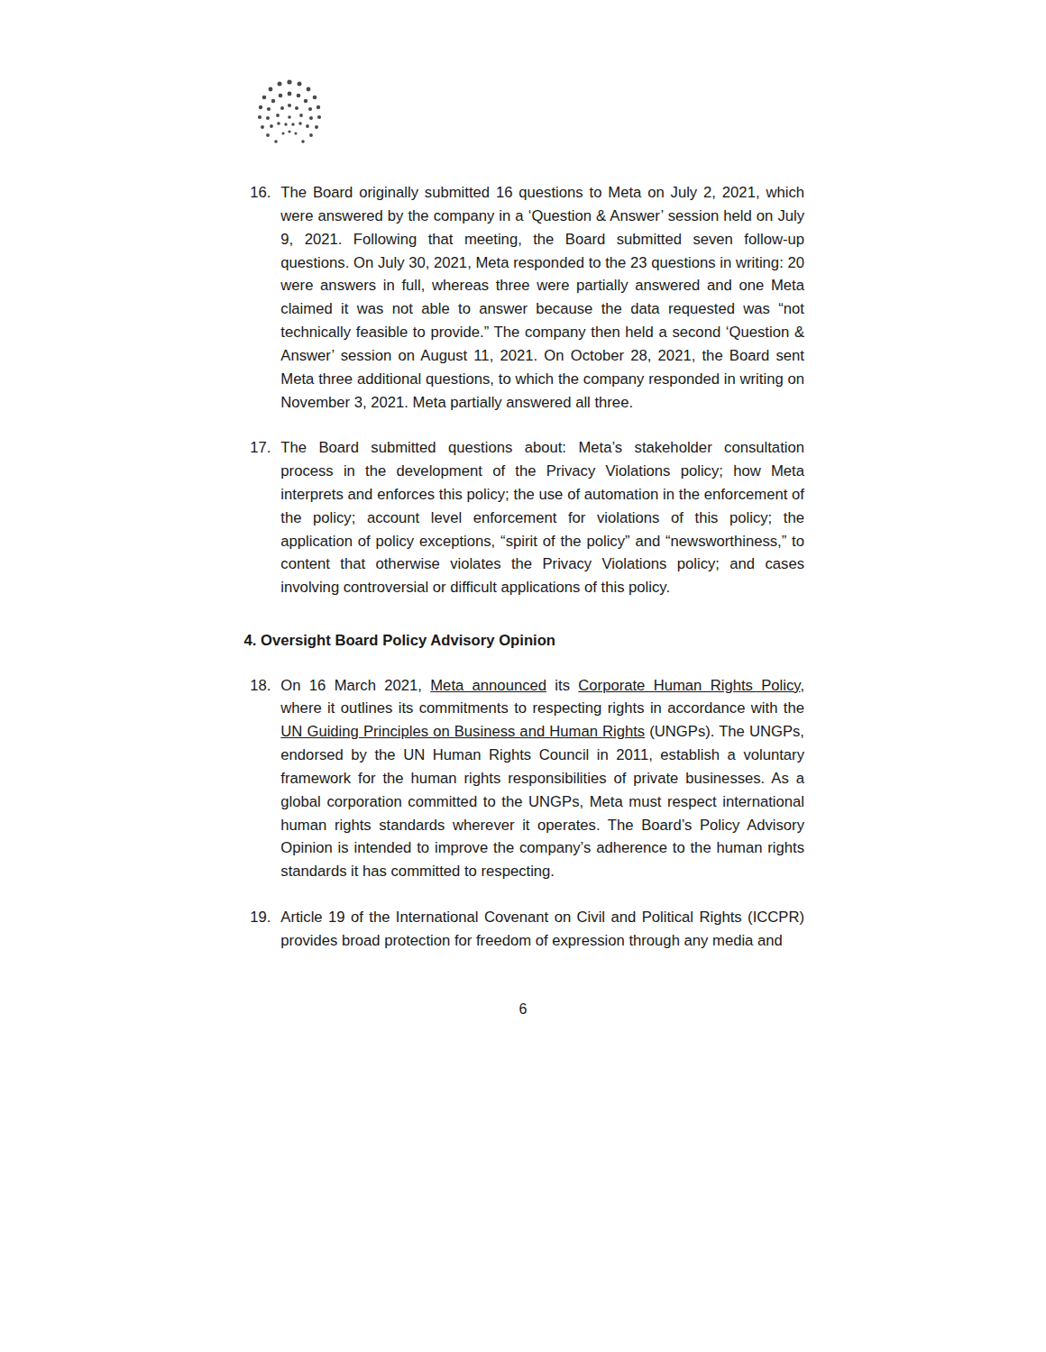The Board originally submitted 16 questions to Meta on July 2, 2021, which were answered by the company in a ‘Question & Answer’ session held on July 9, 2021. Following that meeting, the Board submitted seven follow-up questions. On July 30, 2021, Meta responded to the 23 questions in writing: 20 were answers in full, whereas three were partially answered and one Meta claimed it was not able to answer because the data requested was “not technically feasible to provide.” The company then held a second ‘Question & Answer’ session on August 11, 2021. On October 28, 2021, the Board sent Meta three additional questions, to which the company responded in writing on November 3, 2021. Meta partially answered all three.
The Board submitted questions about: Meta’s stakeholder consultation process in the development of the Privacy Violations policy; how Meta interprets and enforces this policy; the use of automation in the enforcement of the policy; account level enforcement for violations of this policy; the application of policy exceptions, “spirit of the policy” and “newsworthiness,” to content that otherwise violates the Privacy Violations policy; and cases involving controversial or difficult applications of this policy.
4. Oversight Board Policy Advisory Opinion
On 16 March 2021, Meta announced its Corporate Human Rights Policy, where it outlines its commitments to respecting rights in accordance with the UN Guiding Principles on Business and Human Rights (UNGPs). The UNGPs, endorsed by the UN Human Rights Council in 2011, establish a voluntary framework for the human rights responsibilities of private businesses. As a global corporation committed to the UNGPs, Meta must respect international human rights standards wherever it operates. The Board’s Policy Advisory Opinion is intended to improve the company’s adherence to the human rights standards it has committed to respecting.
Article 19 of the International Covenant on Civil and Political Rights (ICCPR) provides broad protection for freedom of expression through any media and
6